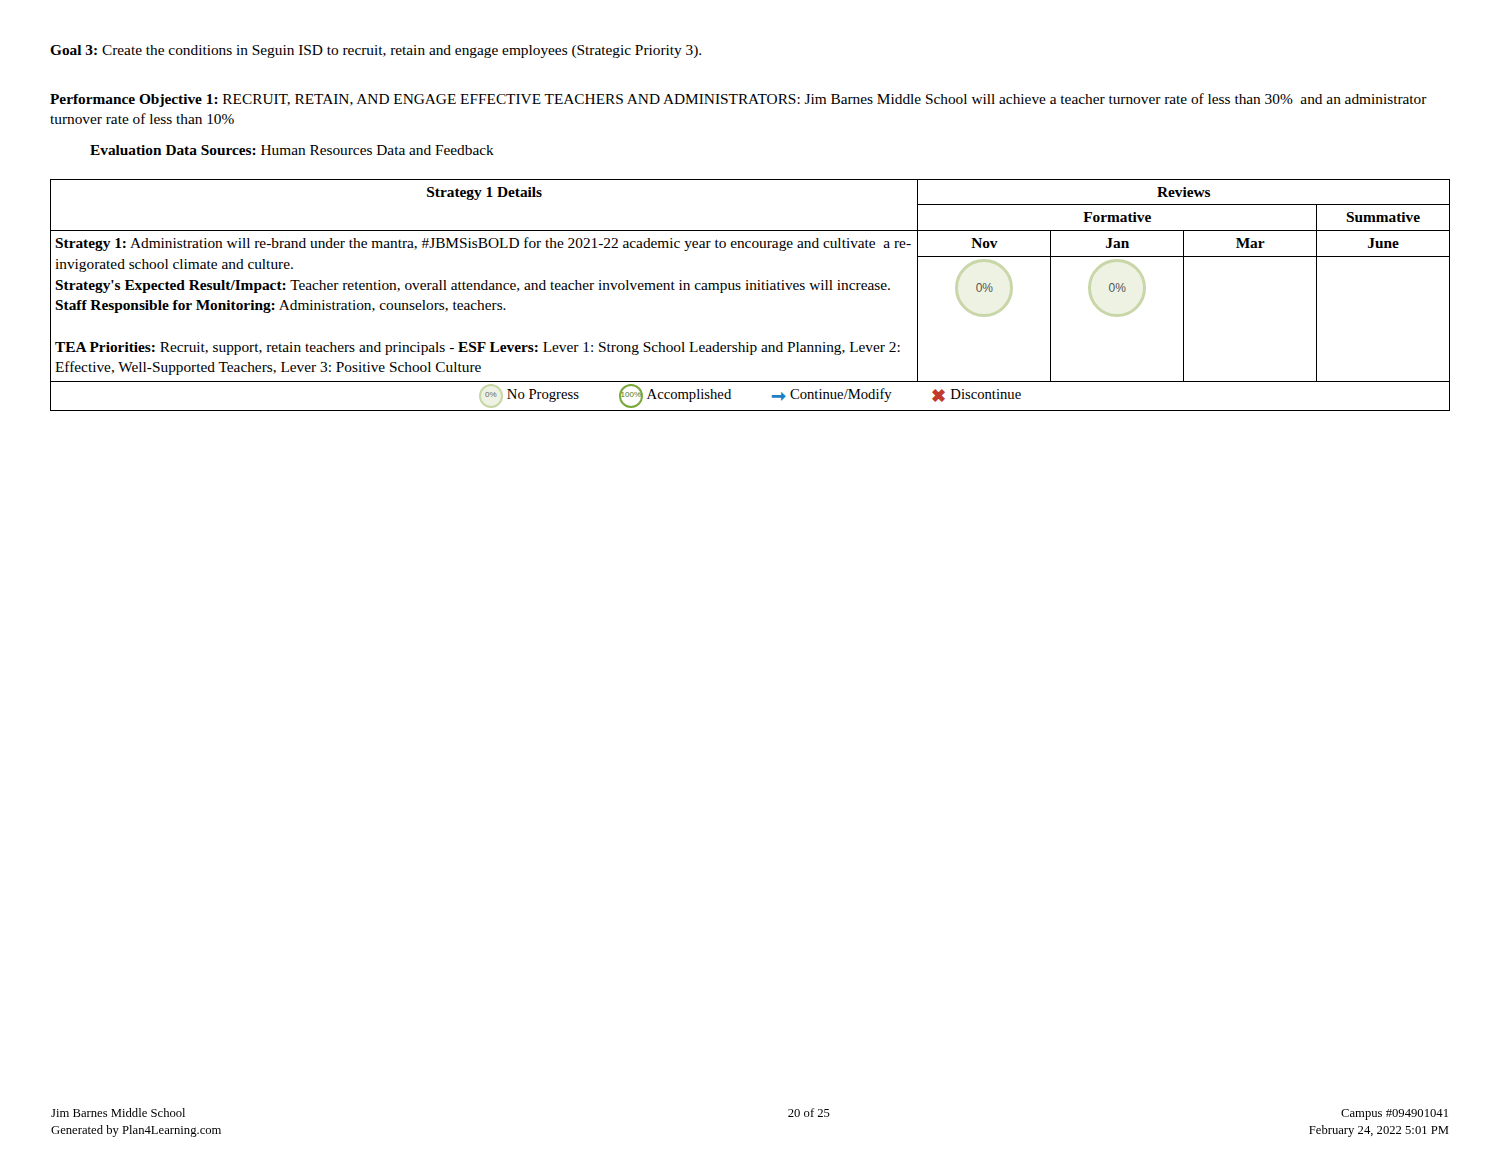Goal 3: Create the conditions in Seguin ISD to recruit, retain and engage employees (Strategic Priority 3).
Performance Objective 1: RECRUIT, RETAIN, AND ENGAGE EFFECTIVE TEACHERS AND ADMINISTRATORS: Jim Barnes Middle School will achieve a teacher turnover rate of less than 30% and an administrator turnover rate of less than 10%
Evaluation Data Sources: Human Resources Data and Feedback
| Strategy 1 Details | Reviews |
| Formative | Summative |
| Strategy 1: Administration will re-brand under the mantra, #JBMSisBOLD for the 2021-22 academic year to encourage and cultivate a re-invigorated school climate and culture. Strategy's Expected Result/Impact: Teacher retention, overall attendance, and teacher involvement in campus initiatives will increase. Staff Responsible for Monitoring: Administration, counselors, teachers. TEA Priorities: Recruit, support, retain teachers and principals - ESF Levers: Lever 1: Strong School Leadership and Planning, Lever 2: Effective, Well-Supported Teachers, Lever 3: Positive School Culture | Nov | Jan | Mar | June |
| 0% | 0% | | |
| 0% No Progress 100% Accomplished ➞ Continue/Modify ✖ Discontinue |
| Jim Barnes Middle School Generated by Plan4Learning.com | 20 of 25 | Campus #094901041 February 24, 2022 5:01 PM |